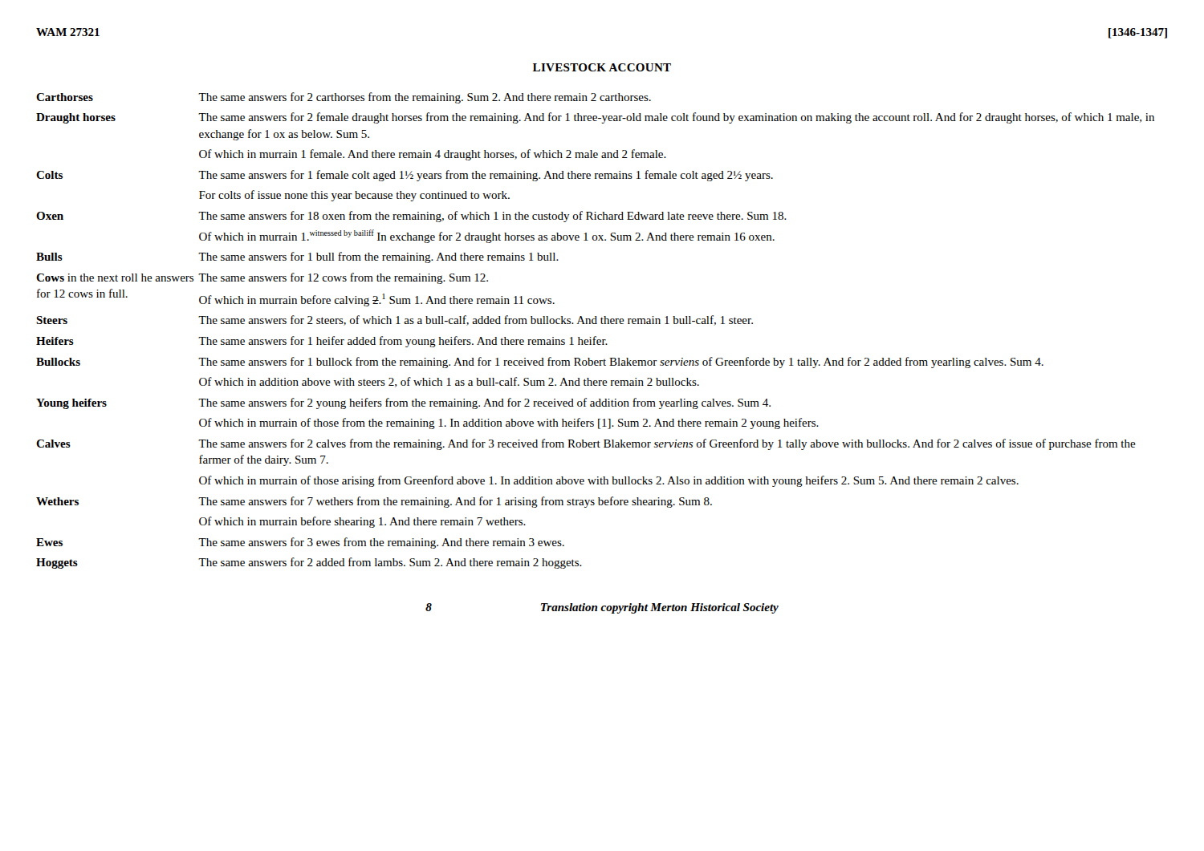WAM 27321 [1346-1347]
LIVESTOCK ACCOUNT
| Carthorses | The same answers for 2 carthorses from the remaining. Sum 2. And there remain 2 carthorses. |
| Draught horses | The same answers for 2 female draught horses from the remaining. And for 1 three-year-old male colt found by examination on making the account roll. And for 2 draught horses, of which 1 male, in exchange for 1 ox as below. Sum 5. |
| | Of which in murrain 1 female. And there remain 4 draught horses, of which 2 male and 2 female. |
| Colts | The same answers for 1 female colt aged 1½ years from the remaining. And there remains 1 female colt aged 2½ years. |
| | For colts of issue none this year because they continued to work. |
| Oxen | The same answers for 18 oxen from the remaining, of which 1 in the custody of Richard Edward late reeve there. Sum 18. |
| | Of which in murrain 1. witnessed by bailiff In exchange for 2 draught horses as above 1 ox. Sum 2. And there remain 16 oxen. |
| Bulls | The same answers for 1 bull from the remaining. And there remains 1 bull. |
| Cows in the next roll he answers for 12 cows in full. | The same answers for 12 cows from the remaining. Sum 12. Of which in murrain before calving 2 . 1 Sum 1. And there remain 11 cows. |
| Steers | The same answers for 2 steers, of which 1 as a bull-calf, added from bullocks. And there remain 1 bull-calf, 1 steer. |
| Heifers | The same answers for 1 heifer added from young heifers. And there remains 1 heifer. |
| Bullocks | The same answers for 1 bullock from the remaining. And for 1 received from Robert Blakemor serviens of Greenforde by 1 tally. And for 2 added from yearling calves. Sum 4. |
| | Of which in addition above with steers 2, of which 1 as a bull-calf. Sum 2. And there remain 2 bullocks. |
| Young heifers | The same answers for 2 young heifers from the remaining. And for 2 received of addition from yearling calves. Sum 4. |
| | Of which in murrain of those from the remaining 1. In addition above with heifers [1]. Sum 2. And there remain 2 young heifers. |
| Calves | The same answers for 2 calves from the remaining. And for 3 received from Robert Blakemor serviens of Greenford by 1 tally above with bullocks. And for 2 calves of issue of purchase from the farmer of the dairy. Sum 7. |
| | Of which in murrain of those arising from Greenford above 1. In addition above with bullocks 2. Also in addition with young heifers 2. Sum 5. And there remain 2 calves. |
| Wethers | The same answers for 7 wethers from the remaining. And for 1 arising from strays before shearing. Sum 8. |
| | Of which in murrain before shearing 1. And there remain 7 wethers. |
| Ewes | The same answers for 3 ewes from the remaining. And there remain 3 ewes. |
| Hoggets | The same answers for 2 added from lambs. Sum 2. And there remain 2 hoggets. |
8 Translation copyright Merton Historical Society